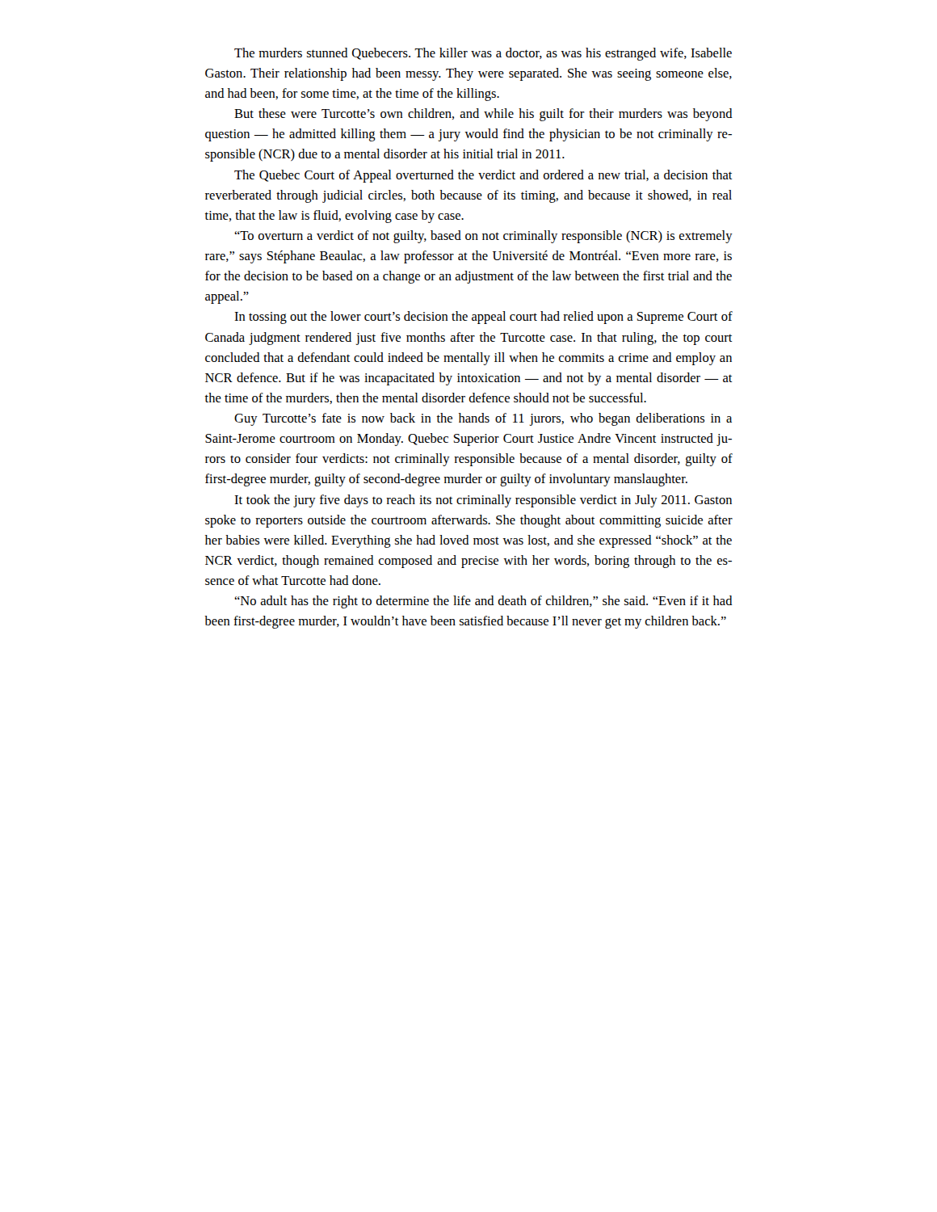The murders stunned Quebecers. The killer was a doctor, as was his estranged wife, Isabelle Gaston. Their relationship had been messy. They were separated. She was seeing someone else, and had been, for some time, at the time of the killings.
But these were Turcotte’s own children, and while his guilt for their murders was beyond question — he admitted killing them — a jury would find the physician to be not criminally responsible (NCR) due to a mental disorder at his initial trial in 2011.
The Quebec Court of Appeal overturned the verdict and ordered a new trial, a decision that reverberated through judicial circles, both because of its timing, and because it showed, in real time, that the law is fluid, evolving case by case.
“To overturn a verdict of not guilty, based on not criminally responsible (NCR) is extremely rare,” says Stéphane Beaulac, a law professor at the Université de Montréal. “Even more rare, is for the decision to be based on a change or an adjustment of the law between the first trial and the appeal.”
In tossing out the lower court’s decision the appeal court had relied upon a Supreme Court of Canada judgment rendered just five months after the Turcotte case. In that ruling, the top court concluded that a defendant could indeed be mentally ill when he commits a crime and employ an NCR defence. But if he was incapacitated by intoxication — and not by a mental disorder — at the time of the murders, then the mental disorder defence should not be successful.
Guy Turcotte’s fate is now back in the hands of 11 jurors, who began deliberations in a Saint-Jerome courtroom on Monday. Quebec Superior Court Justice Andre Vincent instructed jurors to consider four verdicts: not criminally responsible because of a mental disorder, guilty of first-degree murder, guilty of second-degree murder or guilty of involuntary manslaughter.
It took the jury five days to reach its not criminally responsible verdict in July 2011. Gaston spoke to reporters outside the courtroom afterwards. She thought about committing suicide after her babies were killed. Everything she had loved most was lost, and she expressed “shock” at the NCR verdict, though remained composed and precise with her words, boring through to the essence of what Turcotte had done.
“No adult has the right to determine the life and death of children,” she said. “Even if it had been first-degree murder, I wouldn’t have been satisfied because I’ll never get my children back.”